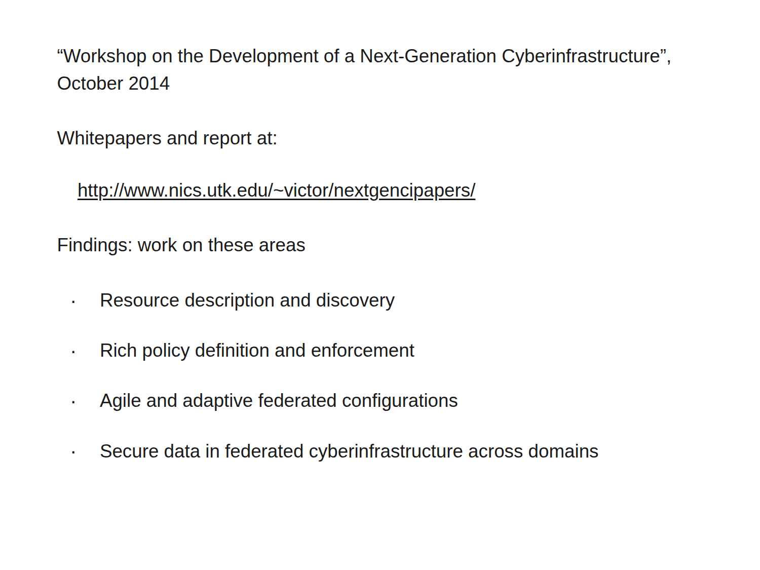“Workshop on the Development of a Next-Generation Cyberinfrastructure”, October 2014
Whitepapers and report at:
http://www.nics.utk.edu/~victor/nextgencipapers/
Findings: work on these areas
Resource description and discovery
Rich policy definition and enforcement
Agile and adaptive federated configurations
Secure data in federated cyberinfrastructure across domains